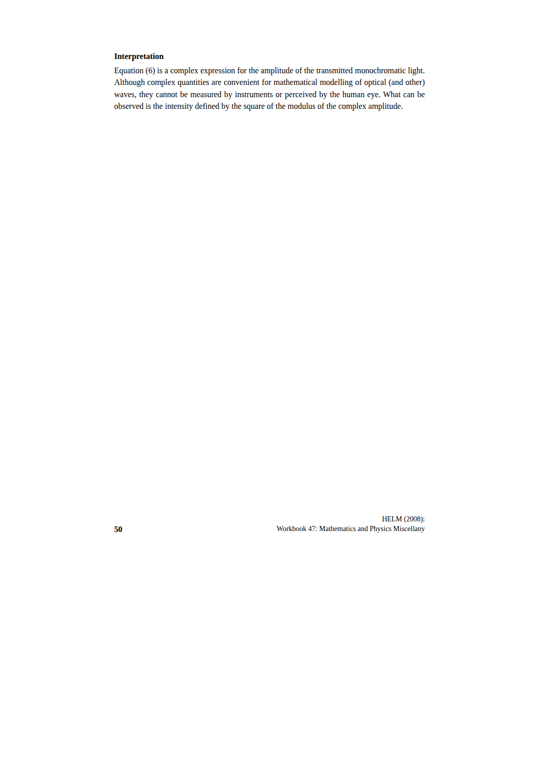Interpretation
Equation (6) is a complex expression for the amplitude of the transmitted monochromatic light. Although complex quantities are convenient for mathematical modelling of optical (and other) waves, they cannot be measured by instruments or perceived by the human eye. What can be observed is the intensity defined by the square of the modulus of the complex amplitude.
50
HELM (2008): Workbook 47: Mathematics and Physics Miscellany